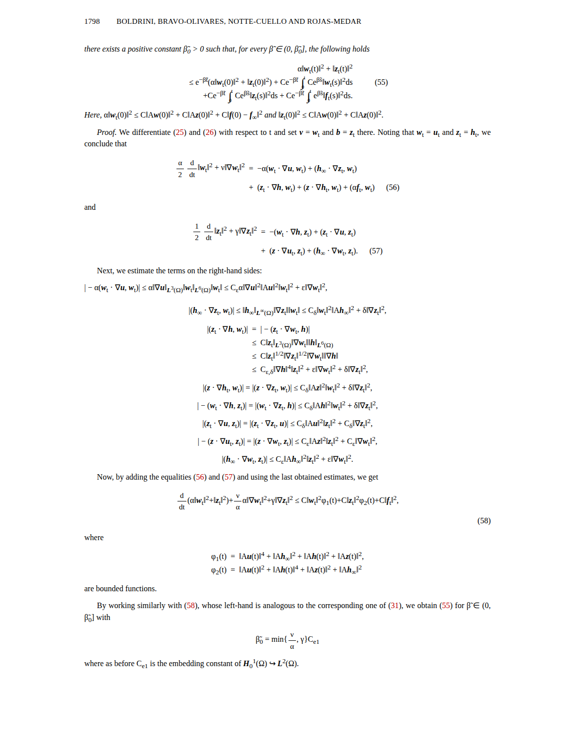1798 BOLDRINI, BRAVO-OLIVARES, NOTTE-CUELLO AND ROJAS-MEDAR
there exists a positive constant β̃0 > 0 such that, for every β̃ ∈ (0, β̃0], the following holds
| α‖ w t (t)‖ 2 + ‖ z t (t)‖ 2 |
| ≤ e −β̃t (α‖ w t (0)‖ 2 + ‖ z t (0)‖ 2 ) + Ce −β̃t ∫ t 0 Ce β̃s ‖ w t (s)‖ 2 ds |
| +Ce −β̃t ∫ t 0 Ce β̃s ‖ z t (s)‖ 2 ds + Ce −β̃t ∫ t 0 e β̃s ‖ f t (s)‖ 2 ds. |
(55)
Here, α‖wt(0)‖2 ≤ C‖Aw(0)‖2 + C‖Az(0)‖2 + C‖f(0) − f∞‖2 and ‖zt(0)‖2 ≤ C‖Aw(0)‖2 + C‖Az(0)‖2.
Proof. We differentiate (25) and (26) with respect to t and set v = wt and b = zt there. Noting that wt = ut and zt = ht, we conclude that
| α 2 d dt ‖ w t ‖ 2 + ν‖∇ w t ‖ 2 | = | −α( w t · ∇ u , w t ) + ( h ∞ · ∇ z t , w t ) | |
| | + | ( z t · ∇ h , w t ) + ( z · ∇ h t , w t ) + (α f t , w t ) | (56) |
and
| 1 2 d dt ‖ z t ‖ 2 + γ‖∇ z t ‖ 2 | = | −( w t · ∇ h , z t ) + ( z t · ∇ u , z t ) | |
| | + | ( z · ∇ u t , z t ) + ( h ∞ · ∇ w t , z t ). | (57) |
Next, we estimate the terms on the right-hand sides:
| − α(wt · ∇u, wt)| ≤ α‖∇u‖L3(Ω)‖wt‖L6(Ω)‖wt‖ ≤ Cεα‖∇u‖2‖Au‖2‖wt‖2 + ε‖∇wt‖2,
|(h∞ · ∇zt, wt)| ≤ ‖h∞‖L∞(Ω)‖∇zt‖‖wt‖ ≤ Cδ‖wt‖2‖Ah∞‖2 + δ‖∇zt‖2,
| /( z t · ∇ h , w t )/ | = | / − ( z t · ∇ w t , h )/ |
| | ≤ | C‖ z t ‖ L 3 (Ω) ‖∇ w t ‖‖ h ‖ L 6 (Ω) |
| | ≤ | C‖ z t ‖ 1/2 ‖∇ z t ‖ 1/2 ‖∇ w t ‖‖∇ h ‖ |
| | ≤ | C ε,δ ‖∇ h ‖ 4 ‖ z t ‖ 2 + ε‖∇ w t ‖ 2 + δ‖∇ z t ‖ 2 , |
|(z · ∇ht, wt)| = |(z · ∇zt, wt)| ≤ Cδ‖Az‖2‖wt‖2 + δ‖∇zt‖2,
| − (wt · ∇h, zt)| = |(wt · ∇zt, h)| ≤ Cδ‖Ah‖2‖wt‖2 + δ‖∇zt‖2,
|(zt · ∇u, zt)| = |(zt · ∇zt, u)| ≤ Cδ‖Au‖2‖zt‖2 + Cδ‖∇zt‖2,
| − (z · ∇ut, zt)| = |(z · ∇wt, zt)| ≤ Cε‖Az‖2‖zt‖2 + Cε‖∇wt‖2,
|(h∞ · ∇wt, zt)| ≤ Cε‖Ah∞‖2‖zt‖2 + ε‖∇wt‖2.
Now, by adding the equalities (56) and (57) and using the last obtained estimates, we get
ddt(α‖wt‖2+‖zt‖2)+ναα‖∇wt‖2+γ‖∇zt‖2 ≤ C‖wt‖2φ1(t)+C‖zt‖2φ2(t)+C‖ft‖2,
(58)
where
| φ 1 (t) | = | ‖A u (t)‖ 4 + ‖A h ∞ ‖ 2 + ‖A h (t)‖ 2 + ‖A z (t)‖ 2 , |
| φ 2 (t) | = | ‖A u (t)‖ 2 + ‖A h (t)‖ 4 + ‖A z (t)‖ 2 + ‖A h ∞ ‖ 2 |
are bounded functions.
By working similarly with (58), whose left-hand is analogous to the corresponding one of (31), we obtain (55) for β̃ ∈ (0, β̃0] with
β̃0 = min{να, γ}Ce1
where as before Ce1 is the embedding constant of H01(Ω) ↪ L2(Ω).